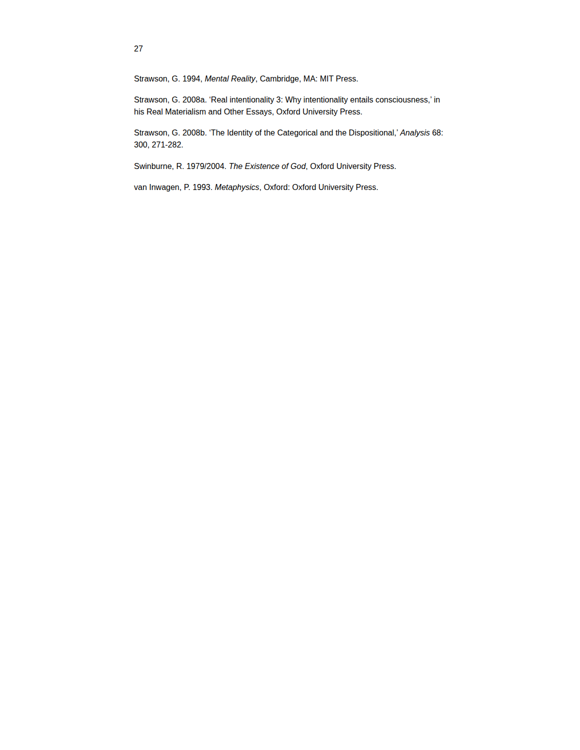27
Strawson, G. 1994, Mental Reality, Cambridge, MA: MIT Press.
Strawson, G. 2008a. ‘Real intentionality 3: Why intentionality entails consciousness,’ in his Real Materialism and Other Essays, Oxford University Press.
Strawson, G. 2008b. ‘The Identity of the Categorical and the Dispositional,’ Analysis 68: 300, 271-282.
Swinburne, R. 1979/2004. The Existence of God, Oxford University Press.
van Inwagen, P. 1993. Metaphysics, Oxford: Oxford University Press.